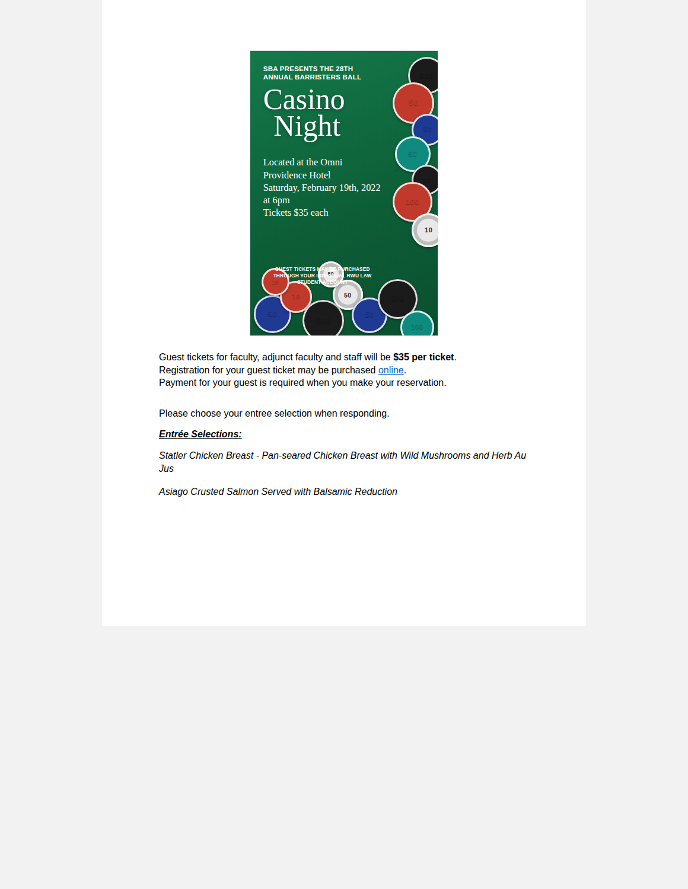500
50
50
50
10
100
10
50
10
500
50
50
500
100
10
50
SBA Presents the 28th
Annual Barristers Ball
CasinoNight
Located at the Omni
Providence Hotel
Saturday, February 19th, 2022
at 6pm
Tickets $35 each
Guest tickets may be purchased
through your individual RWU Law
student account
Guest tickets for faculty, adjunct faculty and staff will be $35 per ticket.
Registration for your guest ticket may be purchased online.
Payment for your guest is required when you make your reservation.
Please choose your entree selection when responding.
Entrée Selections:
Statler Chicken Breast - Pan-seared Chicken Breast with Wild Mushrooms and Herb Au Jus
Asiago Crusted Salmon Served with Balsamic Reduction